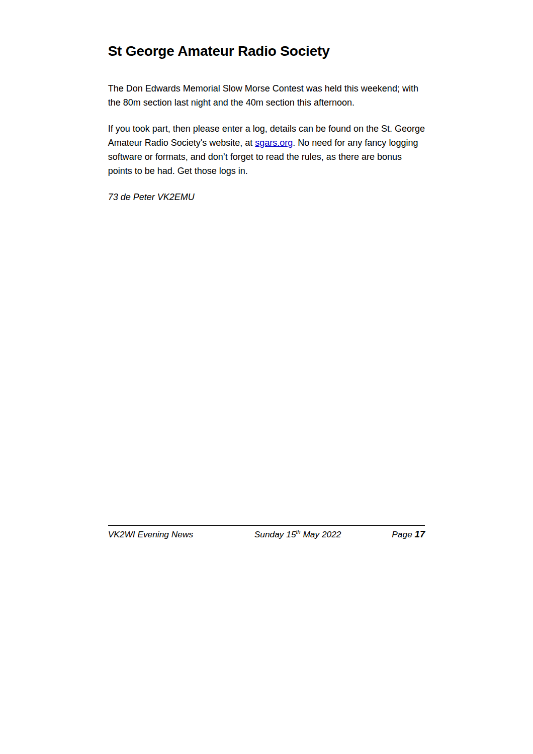St George Amateur Radio Society
The Don Edwards Memorial Slow Morse Contest was held this weekend; with the 80m section last night and the 40m section this afternoon.
If you took part, then please enter a log, details can be found on the St. George Amateur Radio Society's website, at sgars.org. No need for any fancy logging software or formats, and don’t forget to read the rules, as there are bonus points to be had. Get those logs in.
73 de Peter VK2EMU
VK2WI Evening News Sunday 15th May 2022 Page 17